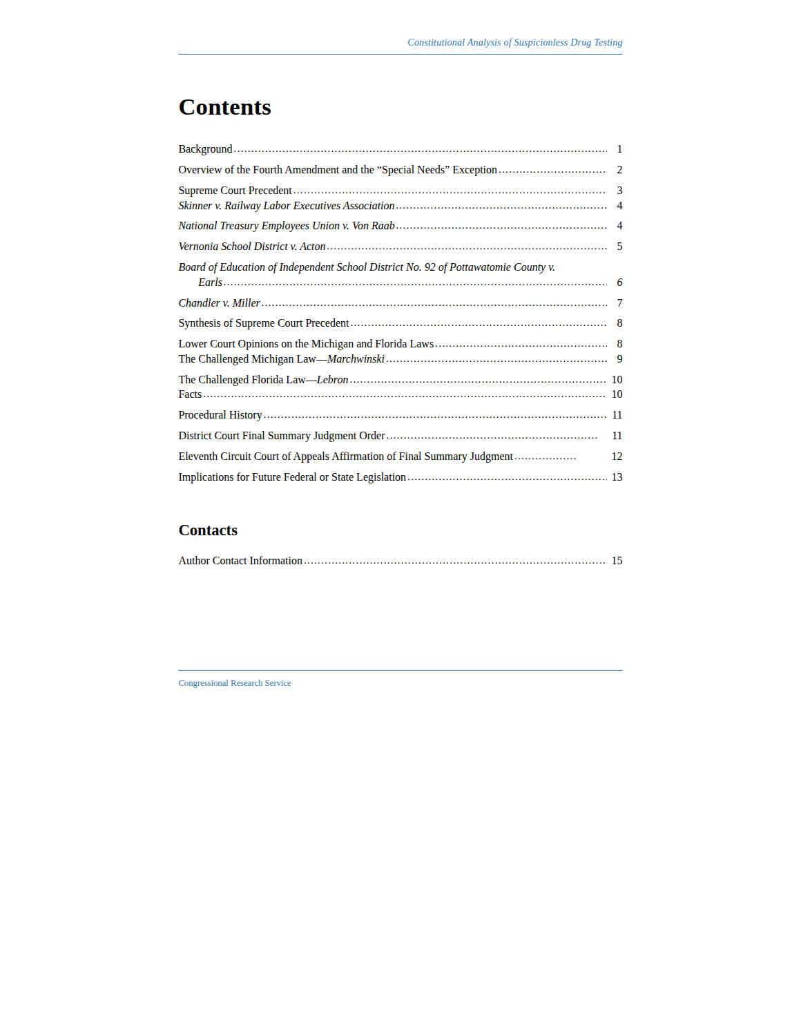Constitutional Analysis of Suspicionless Drug Testing
Contents
Background .................................................................................................................................. 1
Overview of the Fourth Amendment and the “Special Needs” Exception ...................................... 2
Supreme Court Precedent ............................................................................................................. 3
Skinner v. Railway Labor Executives Association ..................................................................... 4
National Treasury Employees Union v. Von Raab ..................................................................... 4
Vernonia School District v. Acton ............................................................................................. 5
Board of Education of Independent School District No. 92 of Pottawatomie County v. Earls ..................................................................................................................................... 6
Chandler v. Miller ................................................................................................................. 7
Synthesis of Supreme Court Precedent ..................................................................................... 8
Lower Court Opinions on the Michigan and Florida Laws ............................................................. 8
The Challenged Michigan Law—Marchwinski ......................................................................... 9
The Challenged Florida Law—Lebron ................................................................................. 10
Facts ......................................................................................................................... 10
Procedural History ......................................................................................................... 11
District Court Final Summary Judgment Order ............................................................. 11
Eleventh Circuit Court of Appeals Affirmation of Final Summary Judgment .................. 12
Implications for Future Federal or State Legislation ..................................................................... 13
Contacts
Author Contact Information ......................................................................................................... 15
Congressional Research Service